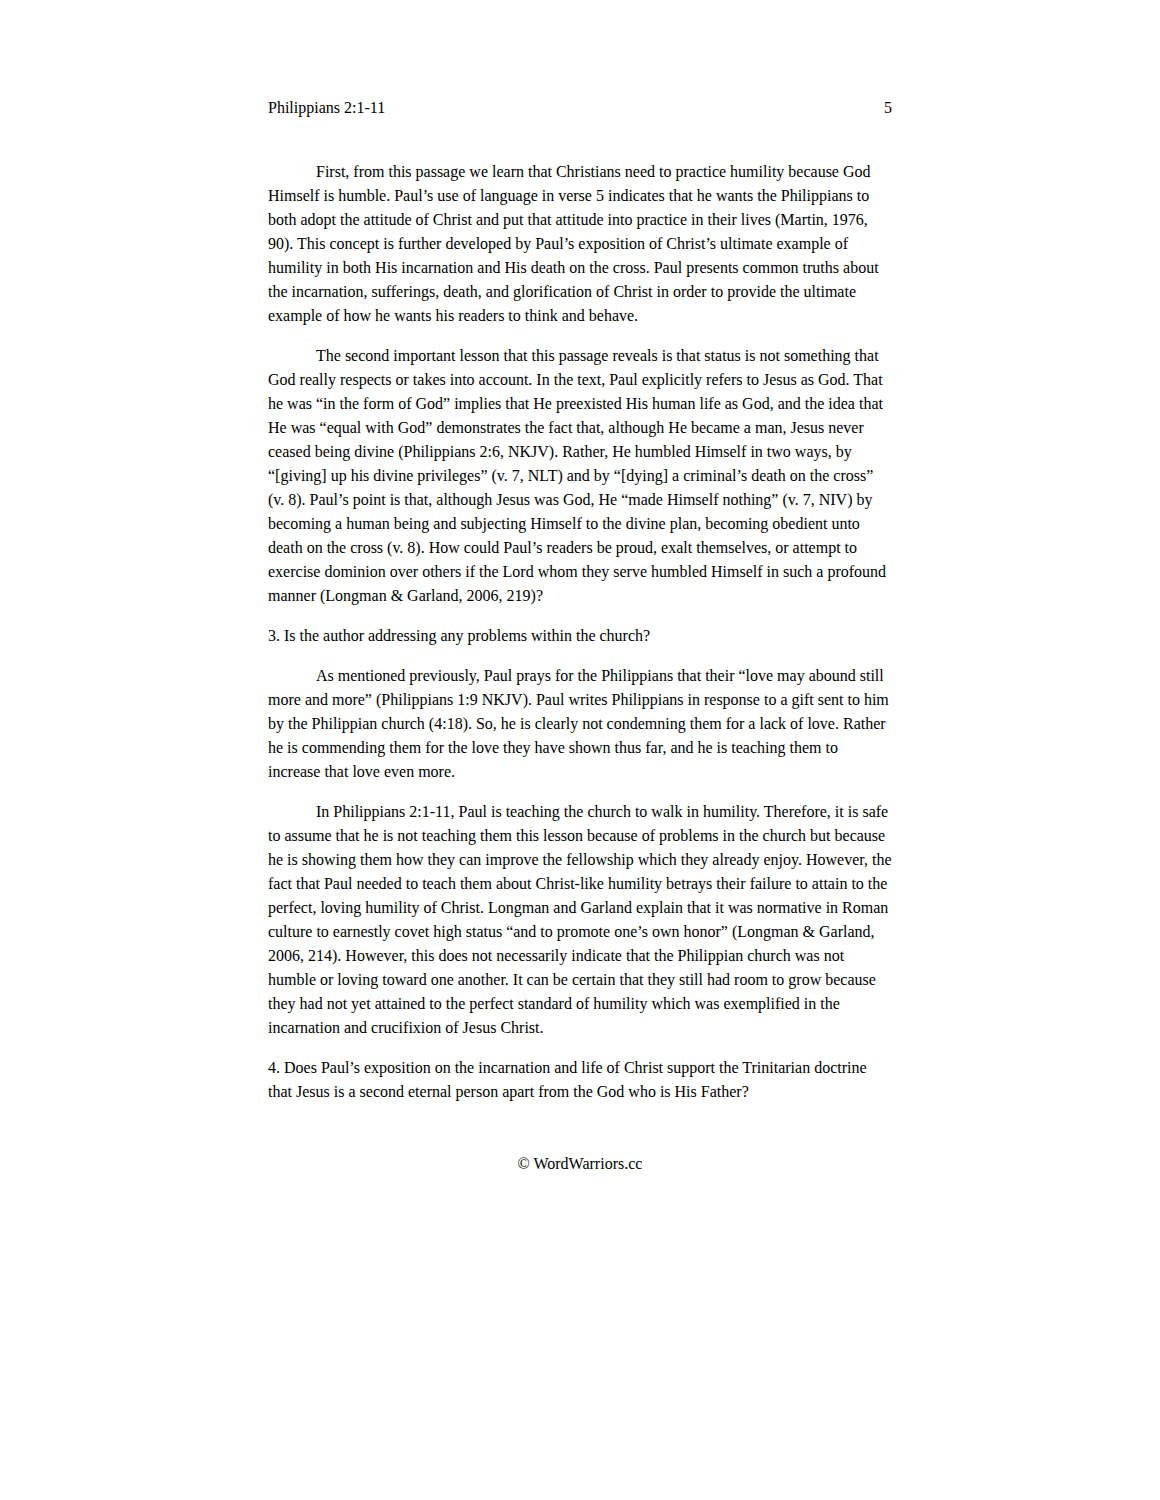Philippians 2:1-11 5
First, from this passage we learn that Christians need to practice humility because God Himself is humble. Paul’s use of language in verse 5 indicates that he wants the Philippians to both adopt the attitude of Christ and put that attitude into practice in their lives (Martin, 1976, 90). This concept is further developed by Paul’s exposition of Christ’s ultimate example of humility in both His incarnation and His death on the cross. Paul presents common truths about the incarnation, sufferings, death, and glorification of Christ in order to provide the ultimate example of how he wants his readers to think and behave.
The second important lesson that this passage reveals is that status is not something that God really respects or takes into account. In the text, Paul explicitly refers to Jesus as God. That he was “in the form of God” implies that He preexisted His human life as God, and the idea that He was “equal with God” demonstrates the fact that, although He became a man, Jesus never ceased being divine (Philippians 2:6, NKJV). Rather, He humbled Himself in two ways, by “[giving] up his divine privileges” (v. 7, NLT) and by “[dying] a criminal’s death on the cross” (v. 8). Paul’s point is that, although Jesus was God, He “made Himself nothing” (v. 7, NIV) by becoming a human being and subjecting Himself to the divine plan, becoming obedient unto death on the cross (v. 8). How could Paul’s readers be proud, exalt themselves, or attempt to exercise dominion over others if the Lord whom they serve humbled Himself in such a profound manner (Longman & Garland, 2006, 219)?
3. Is the author addressing any problems within the church?
As mentioned previously, Paul prays for the Philippians that their “love may abound still more and more” (Philippians 1:9 NKJV). Paul writes Philippians in response to a gift sent to him by the Philippian church (4:18). So, he is clearly not condemning them for a lack of love. Rather he is commending them for the love they have shown thus far, and he is teaching them to increase that love even more.
In Philippians 2:1-11, Paul is teaching the church to walk in humility. Therefore, it is safe to assume that he is not teaching them this lesson because of problems in the church but because he is showing them how they can improve the fellowship which they already enjoy. However, the fact that Paul needed to teach them about Christ-like humility betrays their failure to attain to the perfect, loving humility of Christ. Longman and Garland explain that it was normative in Roman culture to earnestly covet high status “and to promote one’s own honor” (Longman & Garland, 2006, 214). However, this does not necessarily indicate that the Philippian church was not humble or loving toward one another. It can be certain that they still had room to grow because they had not yet attained to the perfect standard of humility which was exemplified in the incarnation and crucifixion of Jesus Christ.
4. Does Paul’s exposition on the incarnation and life of Christ support the Trinitarian doctrine that Jesus is a second eternal person apart from the God who is His Father?
© WordWarriors.cc